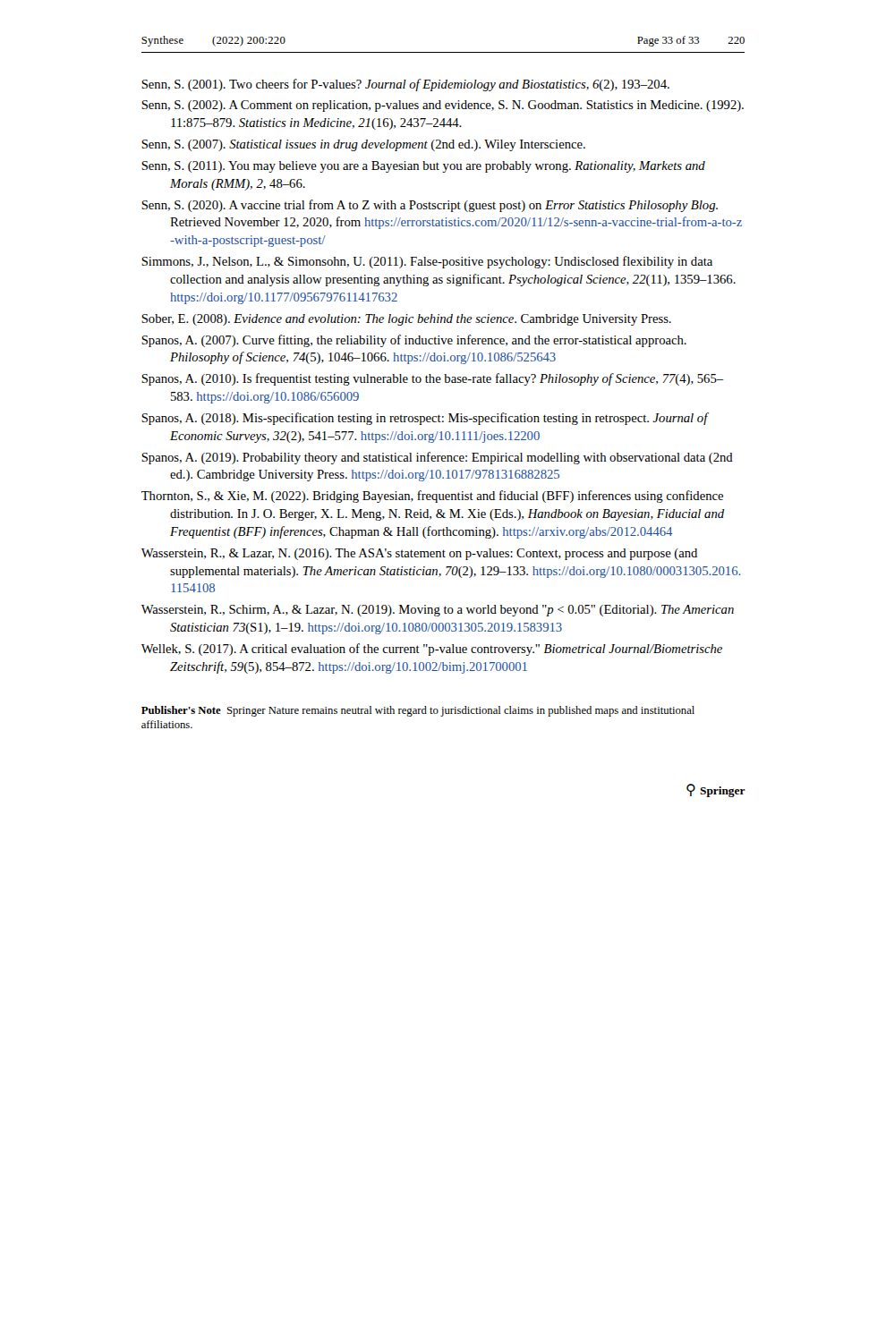Synthese(2022) 200:220
Page 33 of 33220
Senn, S. (2001). Two cheers for P-values? Journal of Epidemiology and Biostatistics, 6(2), 193–204.
Senn, S. (2002). A Comment on replication, p-values and evidence, S. N. Goodman. Statistics in Medicine. (1992). 11:875–879. Statistics in Medicine, 21(16), 2437–2444.
Senn, S. (2007). Statistical issues in drug development (2nd ed.). Wiley Interscience.
Senn, S. (2011). You may believe you are a Bayesian but you are probably wrong. Rationality, Markets and Morals (RMM), 2, 48–66.
Senn, S. (2020). A vaccine trial from A to Z with a Postscript (guest post) on Error Statistics Philosophy Blog. Retrieved November 12, 2020, from https://errorstatistics.com/2020/11/12/s-senn-a-vaccine-trial-from-a-to-z-with-a-postscript-guest-post/
Simmons, J., Nelson, L., & Simonsohn, U. (2011). False-positive psychology: Undisclosed flexibility in data collection and analysis allow presenting anything as significant. Psychological Science, 22(11), 1359–1366. https://doi.org/10.1177/0956797611417632
Sober, E. (2008). Evidence and evolution: The logic behind the science. Cambridge University Press.
Spanos, A. (2007). Curve fitting, the reliability of inductive inference, and the error-statistical approach. Philosophy of Science, 74(5), 1046–1066. https://doi.org/10.1086/525643
Spanos, A. (2010). Is frequentist testing vulnerable to the base-rate fallacy? Philosophy of Science, 77(4), 565–583. https://doi.org/10.1086/656009
Spanos, A. (2018). Mis-specification testing in retrospect: Mis-specification testing in retrospect. Journal of Economic Surveys, 32(2), 541–577. https://doi.org/10.1111/joes.12200
Spanos, A. (2019). Probability theory and statistical inference: Empirical modelling with observational data (2nd ed.). Cambridge University Press. https://doi.org/10.1017/9781316882825
Thornton, S., & Xie, M. (2022). Bridging Bayesian, frequentist and fiducial (BFF) inferences using confidence distribution. In J. O. Berger, X. L. Meng, N. Reid, & M. Xie (Eds.), Handbook on Bayesian, Fiducial and Frequentist (BFF) inferences, Chapman & Hall (forthcoming). https://arxiv.org/abs/2012.04464
Wasserstein, R., & Lazar, N. (2016). The ASA's statement on p-values: Context, process and purpose (and supplemental materials). The American Statistician, 70(2), 129–133. https://doi.org/10.1080/00031305.2016.1154108
Wasserstein, R., Schirm, A., & Lazar, N. (2019). Moving to a world beyond "p < 0.05" (Editorial). The American Statistician 73(S1), 1–19. https://doi.org/10.1080/00031305.2019.1583913
Wellek, S. (2017). A critical evaluation of the current "p-value controversy." Biometrical Journal/Biometrische Zeitschrift, 59(5), 854–872. https://doi.org/10.1002/bimj.201700001
Publisher's Note Springer Nature remains neutral with regard to jurisdictional claims in published maps and institutional affiliations.
⚲Springer